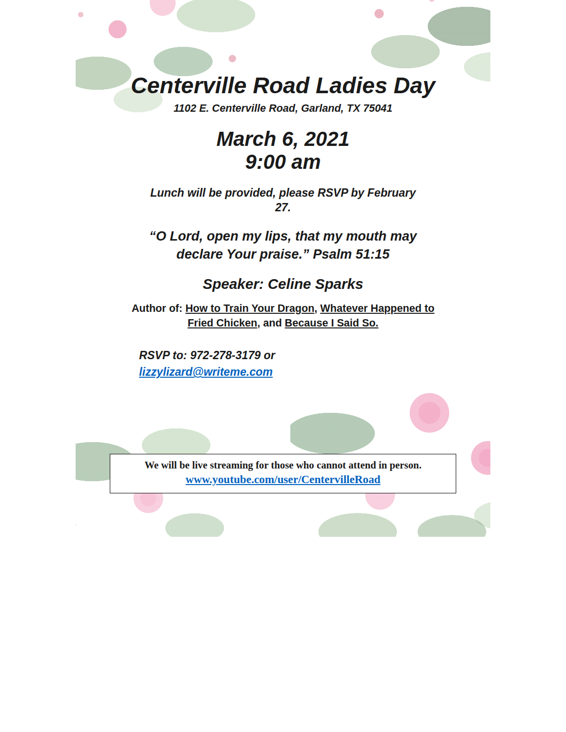Centerville Road Ladies Day
1102 E. Centerville Road, Garland, TX 75041
March 6, 2021
9:00 am
Lunch will be provided, please RSVP by February 27.
“O Lord, open my lips, that my mouth may declare Your praise.” Psalm 51:15
Speaker: Celine Sparks
Author of: How to Train Your Dragon, Whatever Happened to Fried Chicken, and Because I Said So.
RSVP to: 972-278-3179 or
lizzylizard@writeme.com
We will be live streaming for those who cannot attend in person.
www.youtube.com/user/CentervilleRoad